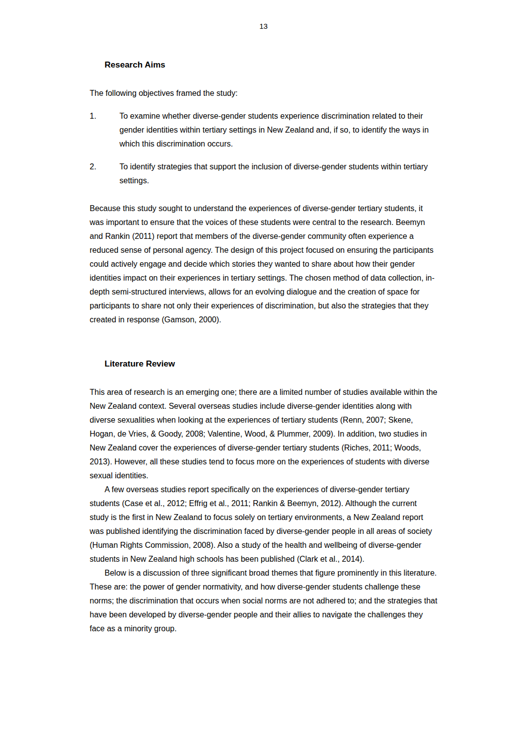13
Research Aims
The following objectives framed the study:
To examine whether diverse-gender students experience discrimination related to their gender identities within tertiary settings in New Zealand and, if so, to identify the ways in which this discrimination occurs.
To identify strategies that support the inclusion of diverse-gender students within tertiary settings.
Because this study sought to understand the experiences of diverse-gender tertiary students, it was important to ensure that the voices of these students were central to the research. Beemyn and Rankin (2011) report that members of the diverse-gender community often experience a reduced sense of personal agency. The design of this project focused on ensuring the participants could actively engage and decide which stories they wanted to share about how their gender identities impact on their experiences in tertiary settings. The chosen method of data collection, in-depth semi-structured interviews, allows for an evolving dialogue and the creation of space for participants to share not only their experiences of discrimination, but also the strategies that they created in response (Gamson, 2000).
Literature Review
This area of research is an emerging one; there are a limited number of studies available within the New Zealand context. Several overseas studies include diverse-gender identities along with diverse sexualities when looking at the experiences of tertiary students (Renn, 2007; Skene, Hogan, de Vries, & Goody, 2008; Valentine, Wood, & Plummer, 2009). In addition, two studies in New Zealand cover the experiences of diverse-gender tertiary students (Riches, 2011; Woods, 2013). However, all these studies tend to focus more on the experiences of students with diverse sexual identities.
A few overseas studies report specifically on the experiences of diverse-gender tertiary students (Case et al., 2012; Effrig et al., 2011; Rankin & Beemyn, 2012). Although the current study is the first in New Zealand to focus solely on tertiary environments, a New Zealand report was published identifying the discrimination faced by diverse-gender people in all areas of society (Human Rights Commission, 2008). Also a study of the health and wellbeing of diverse-gender students in New Zealand high schools has been published (Clark et al., 2014).
Below is a discussion of three significant broad themes that figure prominently in this literature. These are: the power of gender normativity, and how diverse-gender students challenge these norms; the discrimination that occurs when social norms are not adhered to; and the strategies that have been developed by diverse-gender people and their allies to navigate the challenges they face as a minority group.